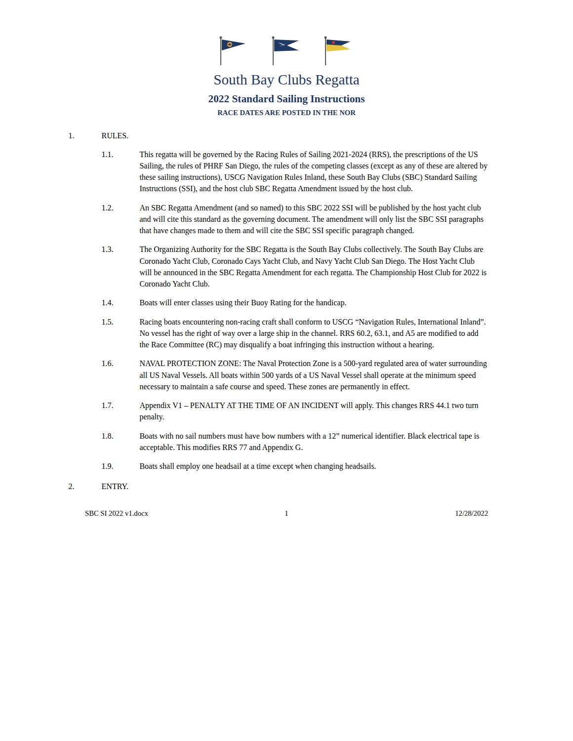South Bay Clubs Regatta
2022 Standard Sailing Instructions
RACE DATES ARE POSTED IN THE NOR
RULES.
This regatta will be governed by the Racing Rules of Sailing 2021-2024 (RRS), the prescriptions of the US Sailing, the rules of PHRF San Diego, the rules of the competing classes (except as any of these are altered by these sailing instructions), USCG Navigation Rules Inland, these South Bay Clubs (SBC) Standard Sailing Instructions (SSI), and the host club SBC Regatta Amendment issued by the host club.
An SBC Regatta Amendment (and so named) to this SBC 2022 SSI will be published by the host yacht club and will cite this standard as the governing document. The amendment will only list the SBC SSI paragraphs that have changes made to them and will cite the SBC SSI specific paragraph changed.
The Organizing Authority for the SBC Regatta is the South Bay Clubs collectively. The South Bay Clubs are Coronado Yacht Club, Coronado Cays Yacht Club, and Navy Yacht Club San Diego. The Host Yacht Club will be announced in the SBC Regatta Amendment for each regatta. The Championship Host Club for 2022 is Coronado Yacht Club.
Boats will enter classes using their Buoy Rating for the handicap.
Racing boats encountering non-racing craft shall conform to USCG “Navigation Rules, International Inland”. No vessel has the right of way over a large ship in the channel. RRS 60.2, 63.1, and A5 are modified to add the Race Committee (RC) may disqualify a boat infringing this instruction without a hearing.
NAVAL PROTECTION ZONE: The Naval Protection Zone is a 500-yard regulated area of water surrounding all US Naval Vessels. All boats within 500 yards of a US Naval Vessel shall operate at the minimum speed necessary to maintain a safe course and speed. These zones are permanently in effect.
Appendix V1 – PENALTY AT THE TIME OF AN INCIDENT will apply. This changes RRS 44.1 two turn penalty.
Boats with no sail numbers must have bow numbers with a 12” numerical identifier. Black electrical tape is acceptable. This modifies RRS 77 and Appendix G.
Boats shall employ one headsail at a time except when changing headsails.
ENTRY.
SBC SI 2022 v1.docx
1
12/28/2022